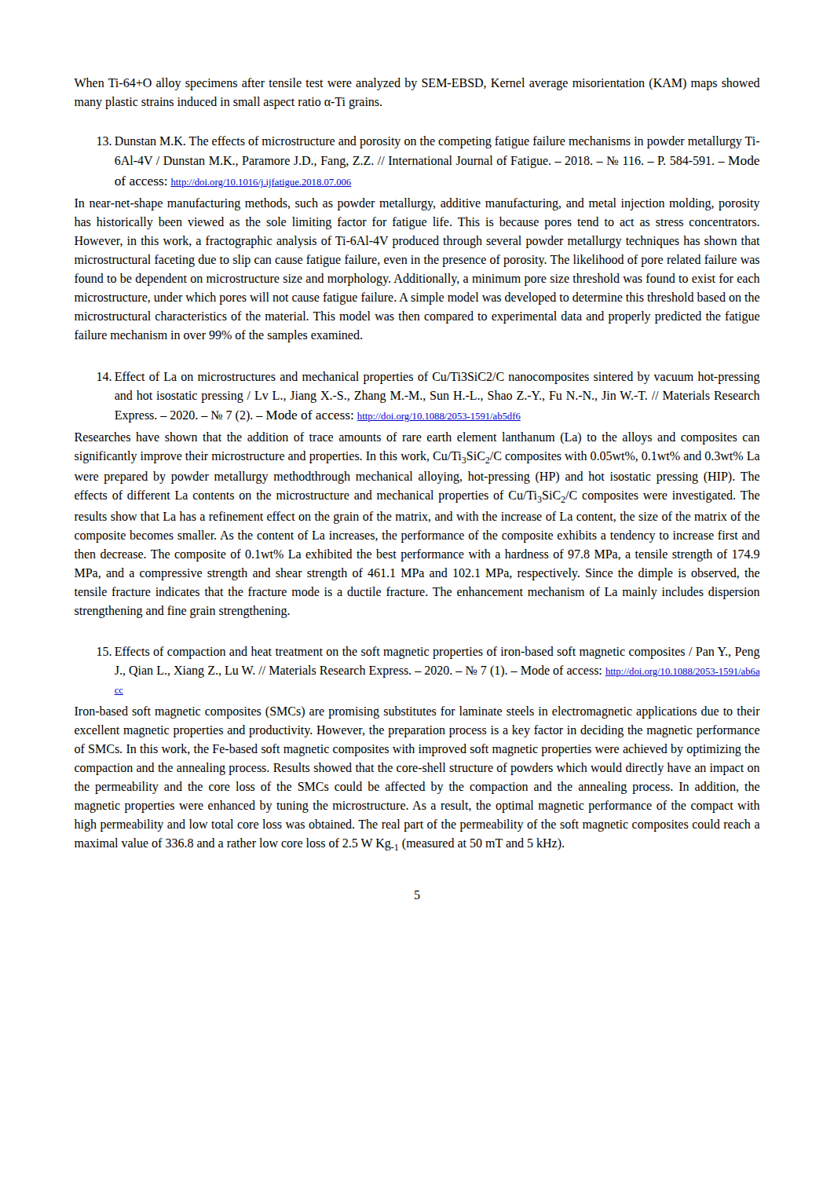When Ti-64+O alloy specimens after tensile test were analyzed by SEM-EBSD, Kernel average misorientation (KAM) maps showed many plastic strains induced in small aspect ratio α-Ti grains.
13. Dunstan M.K. The effects of microstructure and porosity on the competing fatigue failure mechanisms in powder metallurgy Ti-6Al-4V / Dunstan M.K., Paramore J.D., Fang, Z.Z. // International Journal of Fatigue. – 2018. – № 116. – P. 584-591. – Mode of access: http://doi.org/10.1016/j.ijfatigue.2018.07.006
In near-net-shape manufacturing methods, such as powder metallurgy, additive manufacturing, and metal injection molding, porosity has historically been viewed as the sole limiting factor for fatigue life. This is because pores tend to act as stress concentrators. However, in this work, a fractographic analysis of Ti-6Al-4V produced through several powder metallurgy techniques has shown that microstructural faceting due to slip can cause fatigue failure, even in the presence of porosity. The likelihood of pore related failure was found to be dependent on microstructure size and morphology. Additionally, a minimum pore size threshold was found to exist for each microstructure, under which pores will not cause fatigue failure. A simple model was developed to determine this threshold based on the microstructural characteristics of the material. This model was then compared to experimental data and properly predicted the fatigue failure mechanism in over 99% of the samples examined.
14. Effect of La on microstructures and mechanical properties of Cu/Ti3SiC2/C nanocomposites sintered by vacuum hot-pressing and hot isostatic pressing / Lv L., Jiang X.-S., Zhang M.-M., Sun H.-L., Shao Z.-Y., Fu N.-N., Jin W.-T. // Materials Research Express. – 2020. – № 7 (2). – Mode of access: http://doi.org/10.1088/2053-1591/ab5df6
Researches have shown that the addition of trace amounts of rare earth element lanthanum (La) to the alloys and composites can significantly improve their microstructure and properties. In this work, Cu/Ti3SiC2/C composites with 0.05wt%, 0.1wt% and 0.3wt% La were prepared by powder metallurgy methodthrough mechanical alloying, hot-pressing (HP) and hot isostatic pressing (HIP). The effects of different La contents on the microstructure and mechanical properties of Cu/Ti3SiC2/C composites were investigated. The results show that La has a refinement effect on the grain of the matrix, and with the increase of La content, the size of the matrix of the composite becomes smaller. As the content of La increases, the performance of the composite exhibits a tendency to increase first and then decrease. The composite of 0.1wt% La exhibited the best performance with a hardness of 97.8 MPa, a tensile strength of 174.9 MPa, and a compressive strength and shear strength of 461.1 MPa and 102.1 MPa, respectively. Since the dimple is observed, the tensile fracture indicates that the fracture mode is a ductile fracture. The enhancement mechanism of La mainly includes dispersion strengthening and fine grain strengthening.
15. Effects of compaction and heat treatment on the soft magnetic properties of iron-based soft magnetic composites / Pan Y., Peng J., Qian L., Xiang Z., Lu W. // Materials Research Express. – 2020. – № 7 (1). – Mode of access: http://doi.org/10.1088/2053-1591/ab6acc
Iron-based soft magnetic composites (SMCs) are promising substitutes for laminate steels in electromagnetic applications due to their excellent magnetic properties and productivity. However, the preparation process is a key factor in deciding the magnetic performance of SMCs. In this work, the Fe-based soft magnetic composites with improved soft magnetic properties were achieved by optimizing the compaction and the annealing process. Results showed that the core-shell structure of powders which would directly have an impact on the permeability and the core loss of the SMCs could be affected by the compaction and the annealing process. In addition, the magnetic properties were enhanced by tuning the microstructure. As a result, the optimal magnetic performance of the compact with high permeability and low total core loss was obtained. The real part of the permeability of the soft magnetic composites could reach a maximal value of 336.8 and a rather low core loss of 2.5 W Kg-1 (measured at 50 mT and 5 kHz).
5